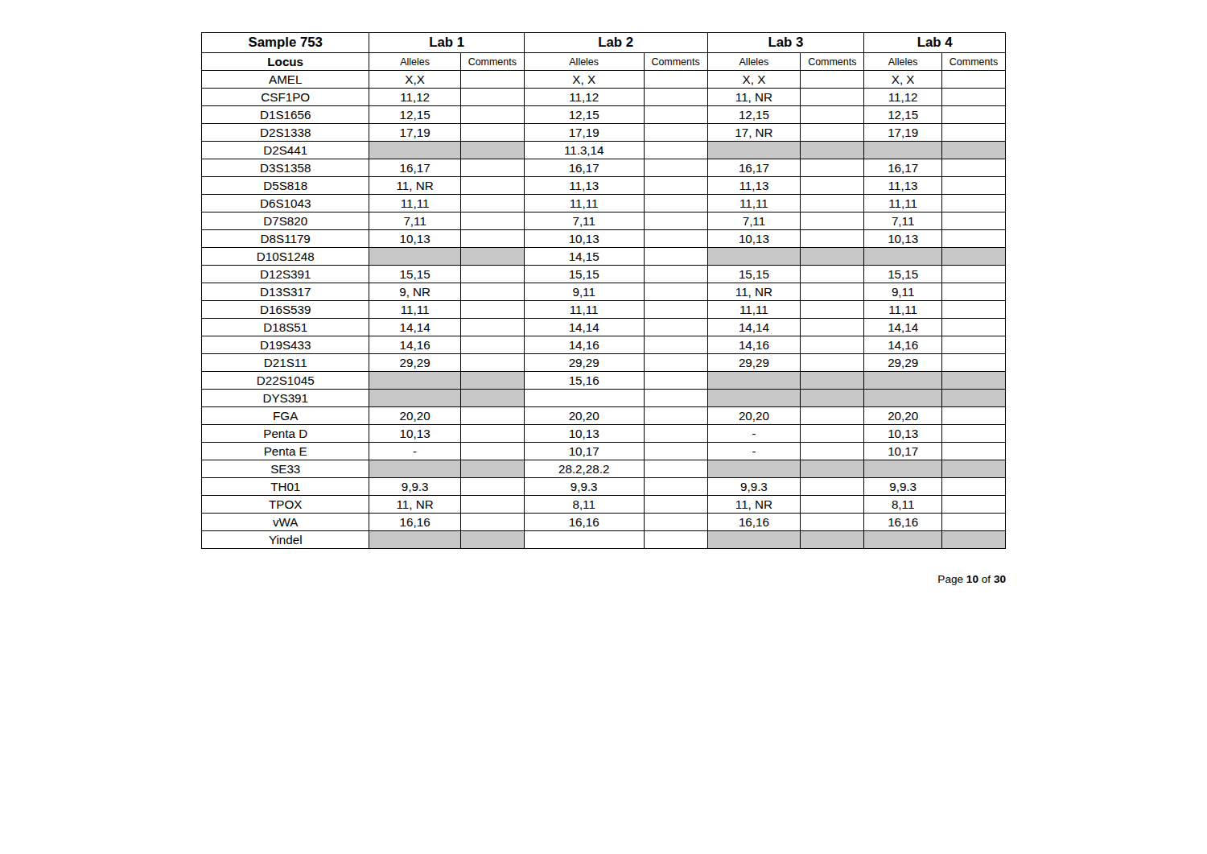| Sample 753 | Lab 1 | Lab 2 | Lab 3 | Lab 4 |
| --- | --- | --- | --- | --- |
| Locus | Alleles | Comments | Alleles | Comments | Alleles | Comments | Alleles | Comments |
| AMEL | X,X | | X, X | | X, X | | X, X | |
| CSF1PO | 11,12 | | 11,12 | | 11, NR | | 11,12 | |
| D1S1656 | 12,15 | | 12,15 | | 12,15 | | 12,15 | |
| D2S1338 | 17,19 | | 17,19 | | 17, NR | | 17,19 | |
| D2S441 | | | 11.3,14 | | | | | |
| D3S1358 | 16,17 | | 16,17 | | 16,17 | | 16,17 | |
| D5S818 | 11, NR | | 11,13 | | 11,13 | | 11,13 | |
| D6S1043 | 11,11 | | 11,11 | | 11,11 | | 11,11 | |
| D7S820 | 7,11 | | 7,11 | | 7,11 | | 7,11 | |
| D8S1179 | 10,13 | | 10,13 | | 10,13 | | 10,13 | |
| D10S1248 | | | 14,15 | | | | | |
| D12S391 | 15,15 | | 15,15 | | 15,15 | | 15,15 | |
| D13S317 | 9, NR | | 9,11 | | 11, NR | | 9,11 | |
| D16S539 | 11,11 | | 11,11 | | 11,11 | | 11,11 | |
| D18S51 | 14,14 | | 14,14 | | 14,14 | | 14,14 | |
| D19S433 | 14,16 | | 14,16 | | 14,16 | | 14,16 | |
| D21S11 | 29,29 | | 29,29 | | 29,29 | | 29,29 | |
| D22S1045 | | | 15,16 | | | | | |
| DYS391 | | | | | | | | |
| FGA | 20,20 | | 20,20 | | 20,20 | | 20,20 | |
| Penta D | 10,13 | | 10,13 | | - | | 10,13 | |
| Penta E | - | | 10,17 | | - | | 10,17 | |
| SE33 | | | 28.2,28.2 | | | | | |
| TH01 | 9,9.3 | | 9,9.3 | | 9,9.3 | | 9,9.3 | |
| TPOX | 11, NR | | 8,11 | | 11, NR | | 8,11 | |
| vWA | 16,16 | | 16,16 | | 16,16 | | 16,16 | |
| Yindel | | | | | | | | |
Page 10 of 30